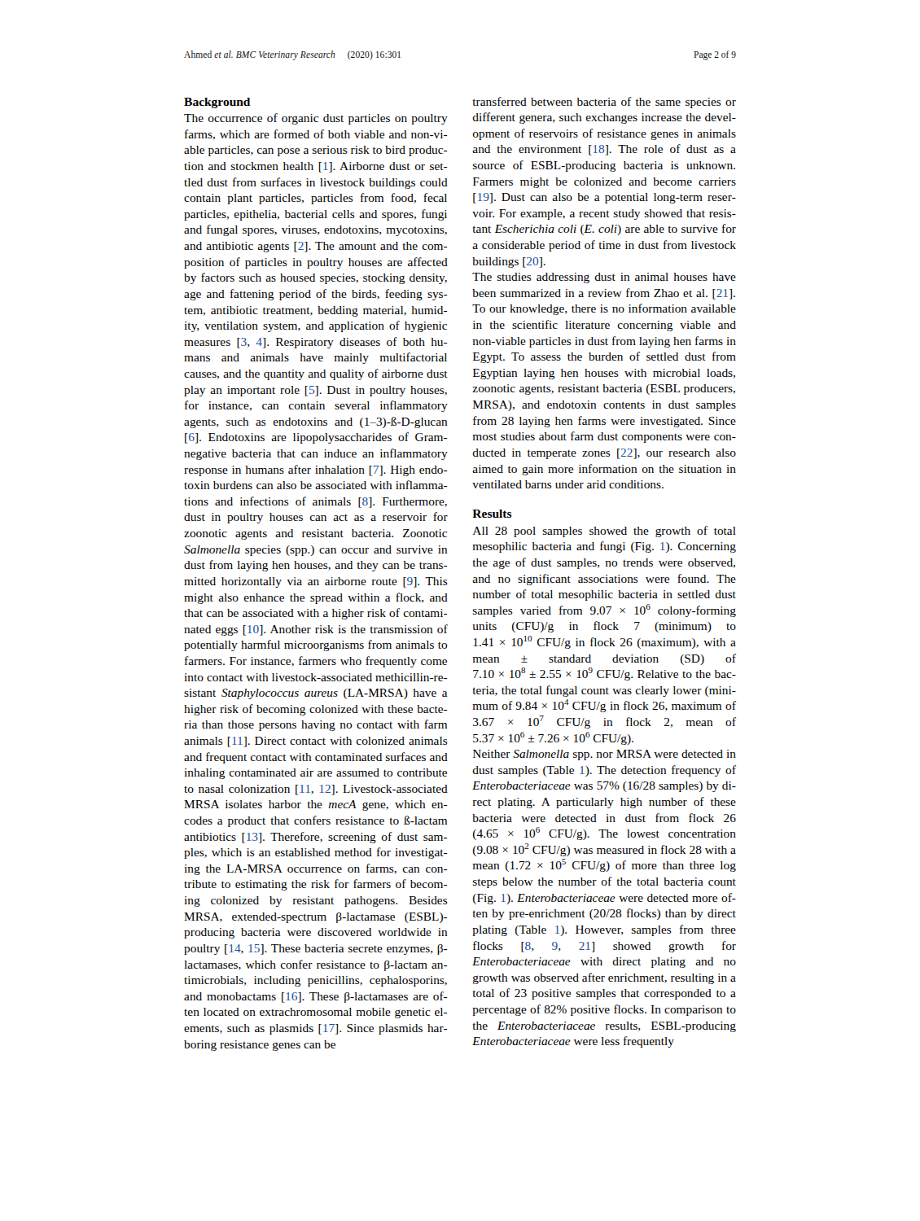Ahmed et al. BMC Veterinary Research (2020) 16:301
Page 2 of 9
Background
The occurrence of organic dust particles on poultry farms, which are formed of both viable and non-viable particles, can pose a serious risk to bird production and stockmen health [1]. Airborne dust or settled dust from surfaces in livestock buildings could contain plant particles, particles from food, fecal particles, epithelia, bacterial cells and spores, fungi and fungal spores, viruses, endotoxins, mycotoxins, and antibiotic agents [2]. The amount and the composition of particles in poultry houses are affected by factors such as housed species, stocking density, age and fattening period of the birds, feeding system, antibiotic treatment, bedding material, humidity, ventilation system, and application of hygienic measures [3, 4]. Respiratory diseases of both humans and animals have mainly multifactorial causes, and the quantity and quality of airborne dust play an important role [5]. Dust in poultry houses, for instance, can contain several inflammatory agents, such as endotoxins and (1–3)-ß-D-glucan [6]. Endotoxins are lipopolysaccharides of Gram-negative bacteria that can induce an inflammatory response in humans after inhalation [7]. High endotoxin burdens can also be associated with inflammations and infections of animals [8]. Furthermore, dust in poultry houses can act as a reservoir for zoonotic agents and resistant bacteria. Zoonotic Salmonella species (spp.) can occur and survive in dust from laying hen houses, and they can be transmitted horizontally via an airborne route [9]. This might also enhance the spread within a flock, and that can be associated with a higher risk of contaminated eggs [10]. Another risk is the transmission of potentially harmful microorganisms from animals to farmers. For instance, farmers who frequently come into contact with livestock-associated methicillin-resistant Staphylococcus aureus (LA-MRSA) have a higher risk of becoming colonized with these bacteria than those persons having no contact with farm animals [11]. Direct contact with colonized animals and frequent contact with contaminated surfaces and inhaling contaminated air are assumed to contribute to nasal colonization [11, 12]. Livestock-associated MRSA isolates harbor the mecA gene, which encodes a product that confers resistance to ß-lactam antibiotics [13]. Therefore, screening of dust samples, which is an established method for investigating the LA-MRSA occurrence on farms, can contribute to estimating the risk for farmers of becoming colonized by resistant pathogens. Besides MRSA, extended-spectrum β-lactamase (ESBL)-producing bacteria were discovered worldwide in poultry [14, 15]. These bacteria secrete enzymes, β-lactamases, which confer resistance to β-lactam antimicrobials, including penicillins, cephalosporins, and monobactams [16]. These β-lactamases are often located on extrachromosomal mobile genetic elements, such as plasmids [17]. Since plasmids harboring resistance genes can be
transferred between bacteria of the same species or different genera, such exchanges increase the development of reservoirs of resistance genes in animals and the environment [18]. The role of dust as a source of ESBL-producing bacteria is unknown. Farmers might be colonized and become carriers [19]. Dust can also be a potential long-term reservoir. For example, a recent study showed that resistant Escherichia coli (E. coli) are able to survive for a considerable period of time in dust from livestock buildings [20].
The studies addressing dust in animal houses have been summarized in a review from Zhao et al. [21]. To our knowledge, there is no information available in the scientific literature concerning viable and non-viable particles in dust from laying hen farms in Egypt. To assess the burden of settled dust from Egyptian laying hen houses with microbial loads, zoonotic agents, resistant bacteria (ESBL producers, MRSA), and endotoxin contents in dust samples from 28 laying hen farms were investigated. Since most studies about farm dust components were conducted in temperate zones [22], our research also aimed to gain more information on the situation in ventilated barns under arid conditions.
Results
All 28 pool samples showed the growth of total mesophilic bacteria and fungi (Fig. 1). Concerning the age of dust samples, no trends were observed, and no significant associations were found. The number of total mesophilic bacteria in settled dust samples varied from 9.07 × 106 colony-forming units (CFU)/g in flock 7 (minimum) to 1.41 × 1010 CFU/g in flock 26 (maximum), with a mean ± standard deviation (SD) of 7.10 × 108 ± 2.55 × 109 CFU/g. Relative to the bacteria, the total fungal count was clearly lower (minimum of 9.84 × 104 CFU/g in flock 26, maximum of 3.67 × 107 CFU/g in flock 2, mean of 5.37 × 106 ± 7.26 × 106 CFU/g).
Neither Salmonella spp. nor MRSA were detected in dust samples (Table 1). The detection frequency of Enterobacteriaceae was 57% (16/28 samples) by direct plating. A particularly high number of these bacteria were detected in dust from flock 26 (4.65 × 106 CFU/g). The lowest concentration (9.08 × 102 CFU/g) was measured in flock 28 with a mean (1.72 × 105 CFU/g) of more than three log steps below the number of the total bacteria count (Fig. 1). Enterobacteriaceae were detected more often by pre-enrichment (20/28 flocks) than by direct plating (Table 1). However, samples from three flocks [8, 9, 21] showed growth for Enterobacteriaceae with direct plating and no growth was observed after enrichment, resulting in a total of 23 positive samples that corresponded to a percentage of 82% positive flocks. In comparison to the Enterobacteriaceae results, ESBL-producing Enterobacteriaceae were less frequently